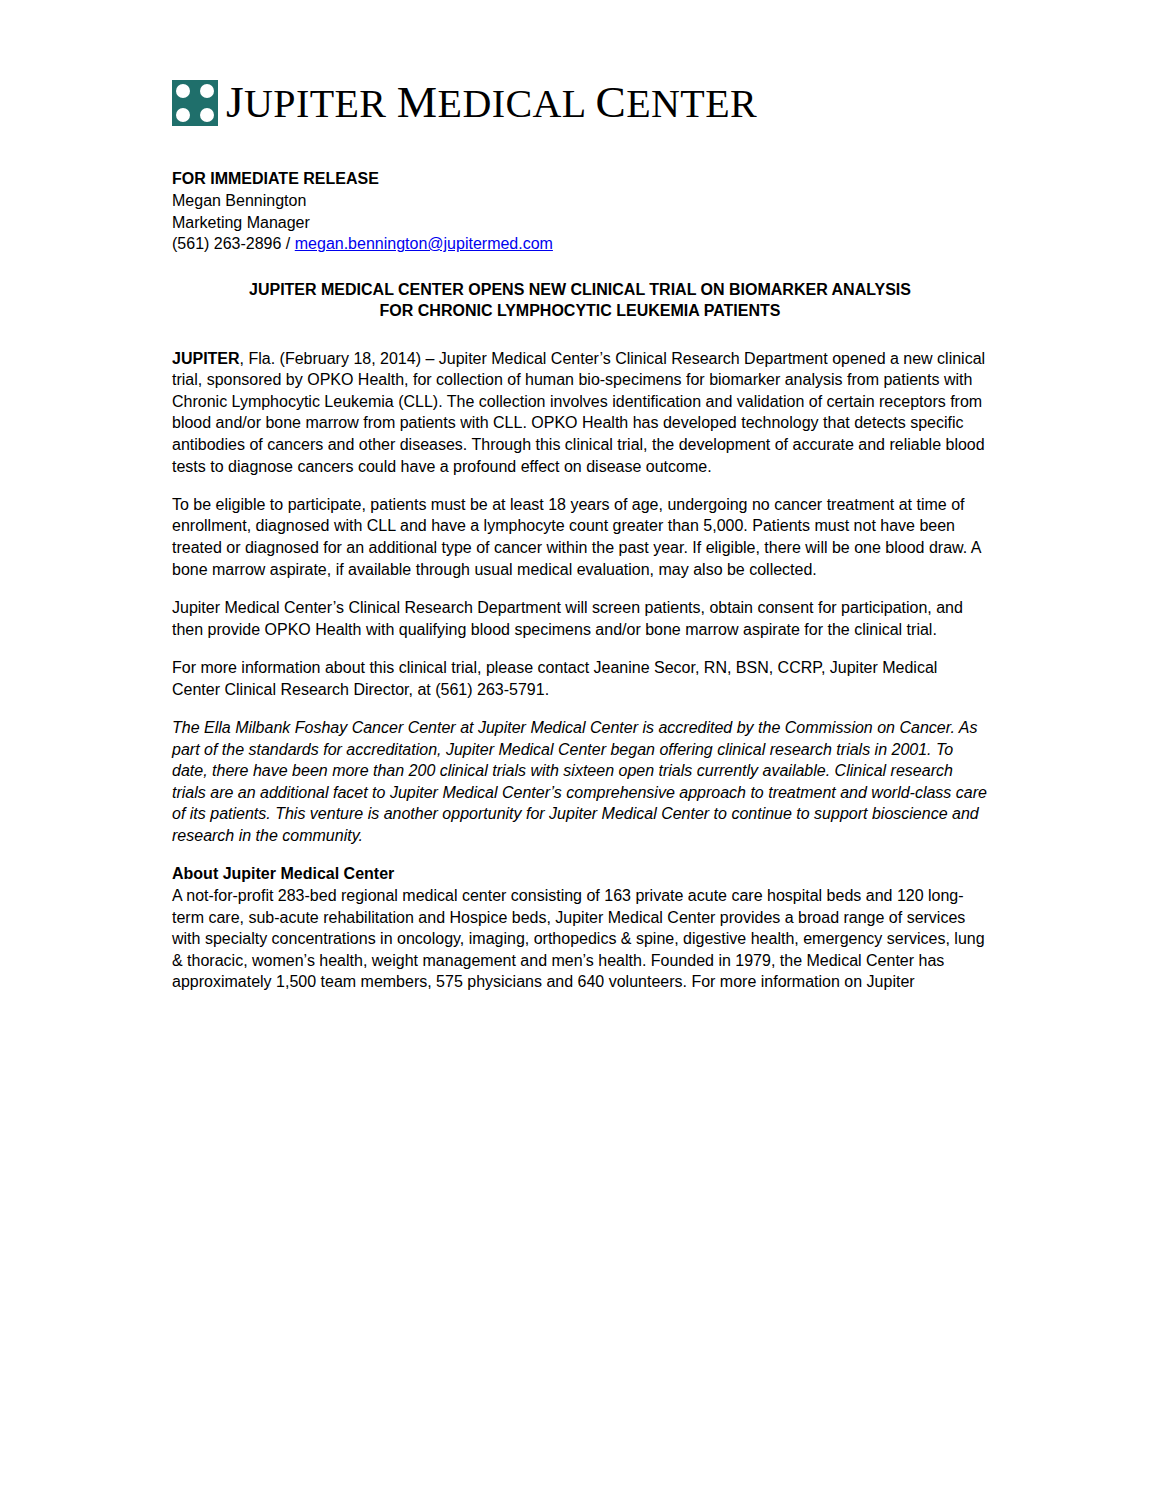JUPITER MEDICAL CENTER
FOR IMMEDIATE RELEASE
Megan Bennington
Marketing Manager
(561) 263-2896 / megan.bennington@jupitermed.com
Jupiter Medical Center Opens New Clinical Trial on Biomarker Analysis
for Chronic Lymphocytic Leukemia Patients
JUPITER, Fla. (February 18, 2014) – Jupiter Medical Center’s Clinical Research Department opened a new clinical trial, sponsored by OPKO Health, for collection of human bio-specimens for biomarker analysis from patients with Chronic Lymphocytic Leukemia (CLL). The collection involves identification and validation of certain receptors from blood and/or bone marrow from patients with CLL. OPKO Health has developed technology that detects specific antibodies of cancers and other diseases. Through this clinical trial, the development of accurate and reliable blood tests to diagnose cancers could have a profound effect on disease outcome.
To be eligible to participate, patients must be at least 18 years of age, undergoing no cancer treatment at time of enrollment, diagnosed with CLL and have a lymphocyte count greater than 5,000. Patients must not have been treated or diagnosed for an additional type of cancer within the past year. If eligible, there will be one blood draw. A bone marrow aspirate, if available through usual medical evaluation, may also be collected.
Jupiter Medical Center’s Clinical Research Department will screen patients, obtain consent for participation, and then provide OPKO Health with qualifying blood specimens and/or bone marrow aspirate for the clinical trial.
For more information about this clinical trial, please contact Jeanine Secor, RN, BSN, CCRP, Jupiter Medical Center Clinical Research Director, at (561) 263-5791.
The Ella Milbank Foshay Cancer Center at Jupiter Medical Center is accredited by the Commission on Cancer. As part of the standards for accreditation, Jupiter Medical Center began offering clinical research trials in 2001. To date, there have been more than 200 clinical trials with sixteen open trials currently available. Clinical research trials are an additional facet to Jupiter Medical Center’s comprehensive approach to treatment and world-class care of its patients. This venture is another opportunity for Jupiter Medical Center to continue to support bioscience and research in the community.
About Jupiter Medical Center
A not-for-profit 283-bed regional medical center consisting of 163 private acute care hospital beds and 120 long-term care, sub-acute rehabilitation and Hospice beds, Jupiter Medical Center provides a broad range of services with specialty concentrations in oncology, imaging, orthopedics & spine, digestive health, emergency services, lung & thoracic, women’s health, weight management and men’s health. Founded in 1979, the Medical Center has approximately 1,500 team members, 575 physicians and 640 volunteers. For more information on Jupiter